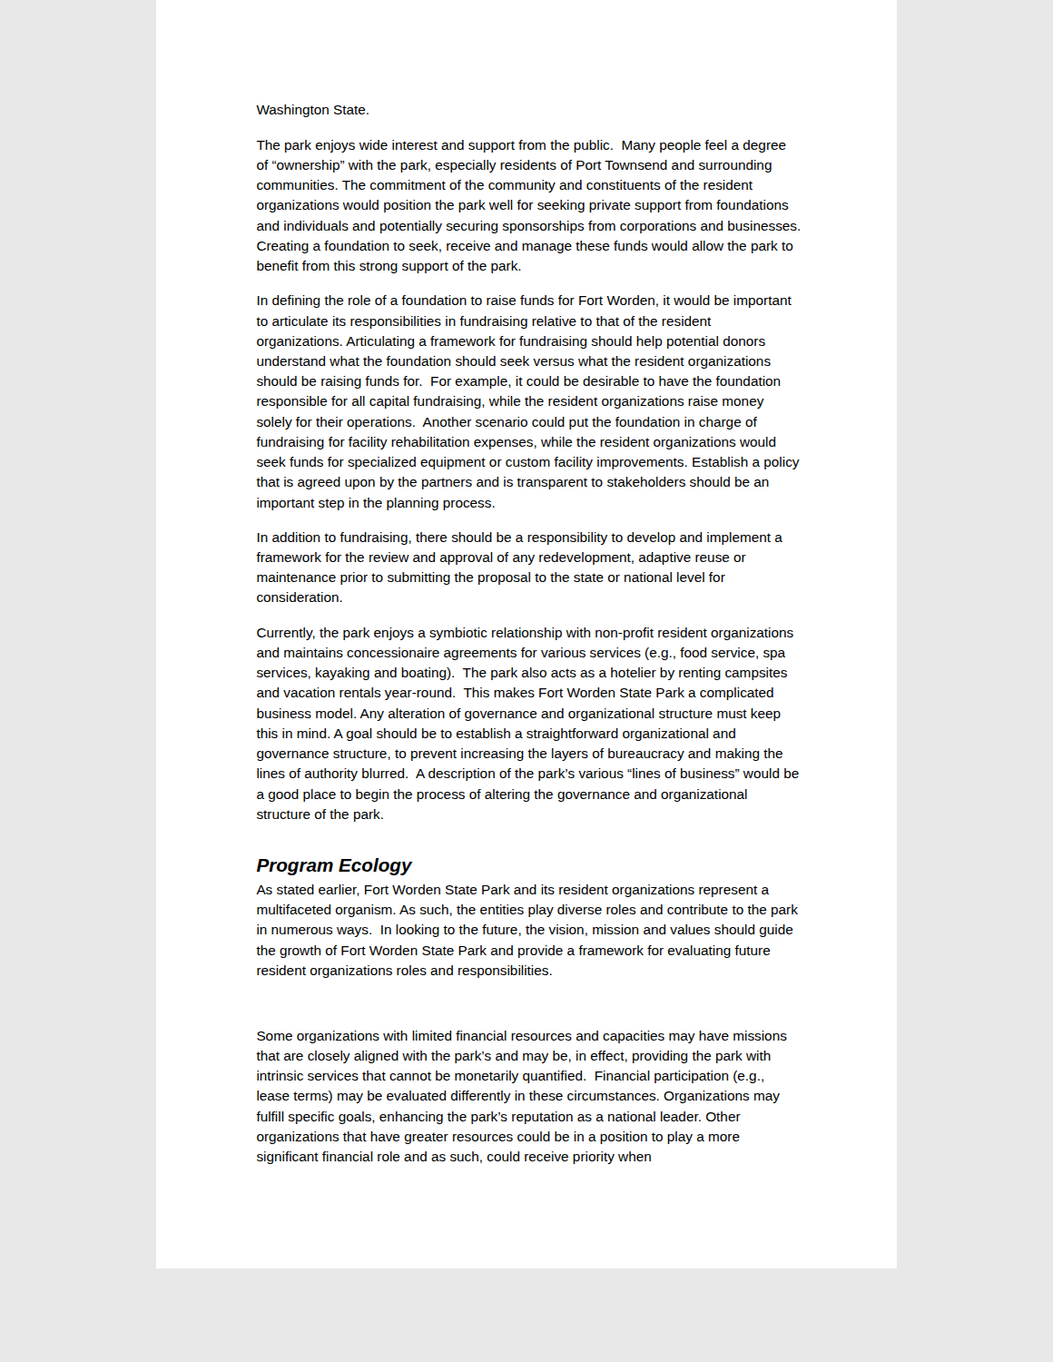Washington State.
The park enjoys wide interest and support from the public. Many people feel a degree of “ownership” with the park, especially residents of Port Townsend and surrounding communities. The commitment of the community and constituents of the resident organizations would position the park well for seeking private support from foundations and individuals and potentially securing sponsorships from corporations and businesses. Creating a foundation to seek, receive and manage these funds would allow the park to benefit from this strong support of the park.
In defining the role of a foundation to raise funds for Fort Worden, it would be important to articulate its responsibilities in fundraising relative to that of the resident organizations. Articulating a framework for fundraising should help potential donors understand what the foundation should seek versus what the resident organizations should be raising funds for. For example, it could be desirable to have the foundation responsible for all capital fundraising, while the resident organizations raise money solely for their operations. Another scenario could put the foundation in charge of fundraising for facility rehabilitation expenses, while the resident organizations would seek funds for specialized equipment or custom facility improvements. Establish a policy that is agreed upon by the partners and is transparent to stakeholders should be an important step in the planning process.
In addition to fundraising, there should be a responsibility to develop and implement a framework for the review and approval of any redevelopment, adaptive reuse or maintenance prior to submitting the proposal to the state or national level for consideration.
Currently, the park enjoys a symbiotic relationship with non-profit resident organizations and maintains concessionaire agreements for various services (e.g., food service, spa services, kayaking and boating). The park also acts as a hotelier by renting campsites and vacation rentals year-round. This makes Fort Worden State Park a complicated business model. Any alteration of governance and organizational structure must keep this in mind. A goal should be to establish a straightforward organizational and governance structure, to prevent increasing the layers of bureaucracy and making the lines of authority blurred. A description of the park’s various “lines of business” would be a good place to begin the process of altering the governance and organizational structure of the park.
Program Ecology
As stated earlier, Fort Worden State Park and its resident organizations represent a multifaceted organism. As such, the entities play diverse roles and contribute to the park in numerous ways. In looking to the future, the vision, mission and values should guide the growth of Fort Worden State Park and provide a framework for evaluating future resident organizations roles and responsibilities.
Some organizations with limited financial resources and capacities may have missions that are closely aligned with the park’s and may be, in effect, providing the park with intrinsic services that cannot be monetarily quantified. Financial participation (e.g., lease terms) may be evaluated differently in these circumstances. Organizations may fulfill specific goals, enhancing the park’s reputation as a national leader. Other organizations that have greater resources could be in a position to play a more significant financial role and as such, could receive priority when